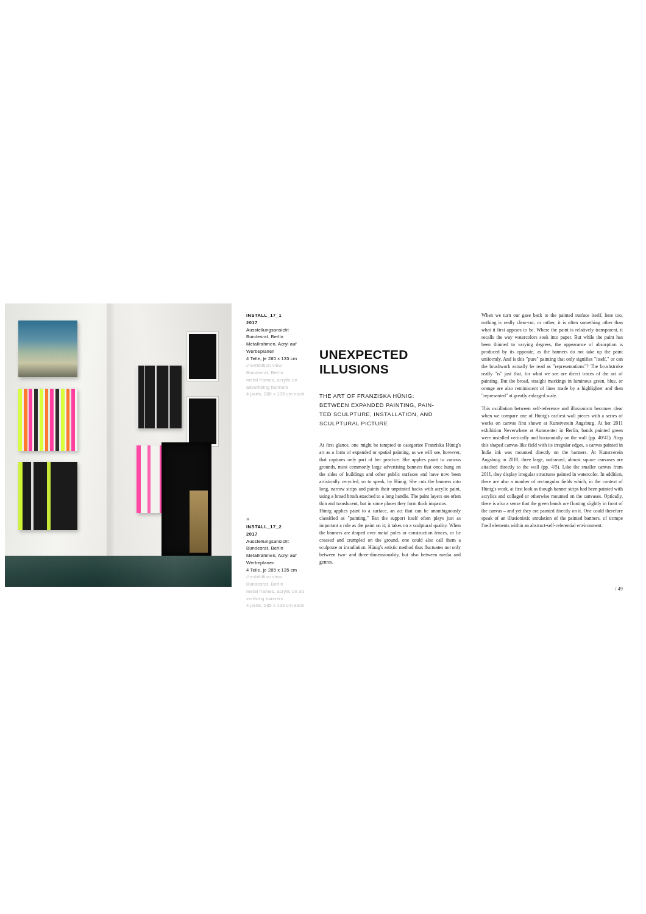INSTALL_17_1
2017
Ausstellungsansicht
Bundesrat, Berlin
Metallrahmen, Acryl auf
Werbeplanen
4 Teile, je 285 x 135 cm
// exhibition view
Bundesrat, Berlin
metal frames, acrylic on
advertising banners
4 parts, 285 x 135 cm each
» INSTALL_17_2
2017
Ausstellungsansicht
Bundesrat, Berlin
Metallrahmen, Acryl auf
Werbeplanen
4 Teile, je 285 x 135 cm
// exhibition view
Bundesrat, Berlin
metal frames, acrylic on ad-
vertising banners
4 parts, 285 x 135 cm each
UNEXPECTED
ILLUSIONS
THE ART OF FRANZISKA HÜNIG:
BETWEEN EXPANDED PAINTING, PAIN-
TED SCULPTURE, INSTALLATION, AND
SCULPTURAL PICTURE
At first glance, one might be tempted to categorize Franziska Hünig's art as a form of expanded or spatial painting, as we will see, however, that captures only part of her practice. She applies paint to various grounds, most commonly large advertising banners that once hung on the sides of buildings and other public surfaces and have now been artistically recycled, so to speak, by Hünig. She cuts the banners into long, narrow strips and paints their unprinted backs with acrylic paint, using a broad brush attached to a long handle. The paint layers are often thin and translucent, but in some places they form thick impastos.
Hünig applies paint to a surface, an act that can be unambiguously classified as "painting." But the support itself often plays just as important a role as the paint on it; it takes on a sculptural quality. When the banners are draped over metal poles or construction fences, or lie creased and crumpled on the ground, one could also call them a sculpture or installation. Hünig's artistic method thus fluctuates not only between two- and three-dimensionality, but also between media and genres.
When we turn our gaze back to the painted surface itself, here too, nothing is really clear-cut, or rather, it is often something other than what it first appears to be. Where the paint is relatively transparent, it recalls the way watercolors soak into paper. But while the paint has been thinned to varying degrees, the appearance of absorption is produced by its opposite, as the banners do not take up the paint uniformly. And is this "pure" painting that only signifies "itself," or can the brushwork actually be read as "representations"? The brushstroke really "is" just that, for what we see are direct traces of the act of painting. But the broad, straight markings in luminous green, blue, or orange are also reminiscent of lines made by a highlighter and then "represented" at greatly enlarged scale.
This oscillation between self-reference and illusionism becomes clear when we compare one of Hünig's earliest wall pieces with a series of works on canvas first shown at Kunstverein Augsburg. At her 2011 exhibition Neverwhere at Autocenter in Berlin, bands painted green were installed vertically and horizontally on the wall (pp. 40/41). Atop this shaped canvas-like field with its irregular edges, a canvas painted in India ink was mounted directly on the banners. At Kunstverein Augsburg in 2018, three large, unframed, almost square canvases are attached directly to the wall (pp. 4/5). Like the smaller canvas from 2011, they display irregular structures painted in watercolor. In addition, there are also a number of rectangular fields which, in the context of Hünig's work, at first look as though banner strips had been painted with acrylics and collaged or otherwise mounted on the canvases. Optically, there is also a sense that the green bands are floating slightly in front of the canvas – and yet they are painted directly on it. One could therefore speak of an illusionistic emulation of the painted banners, of trompe l'oeil elements within an abstract-self-referential environment.
/ 49